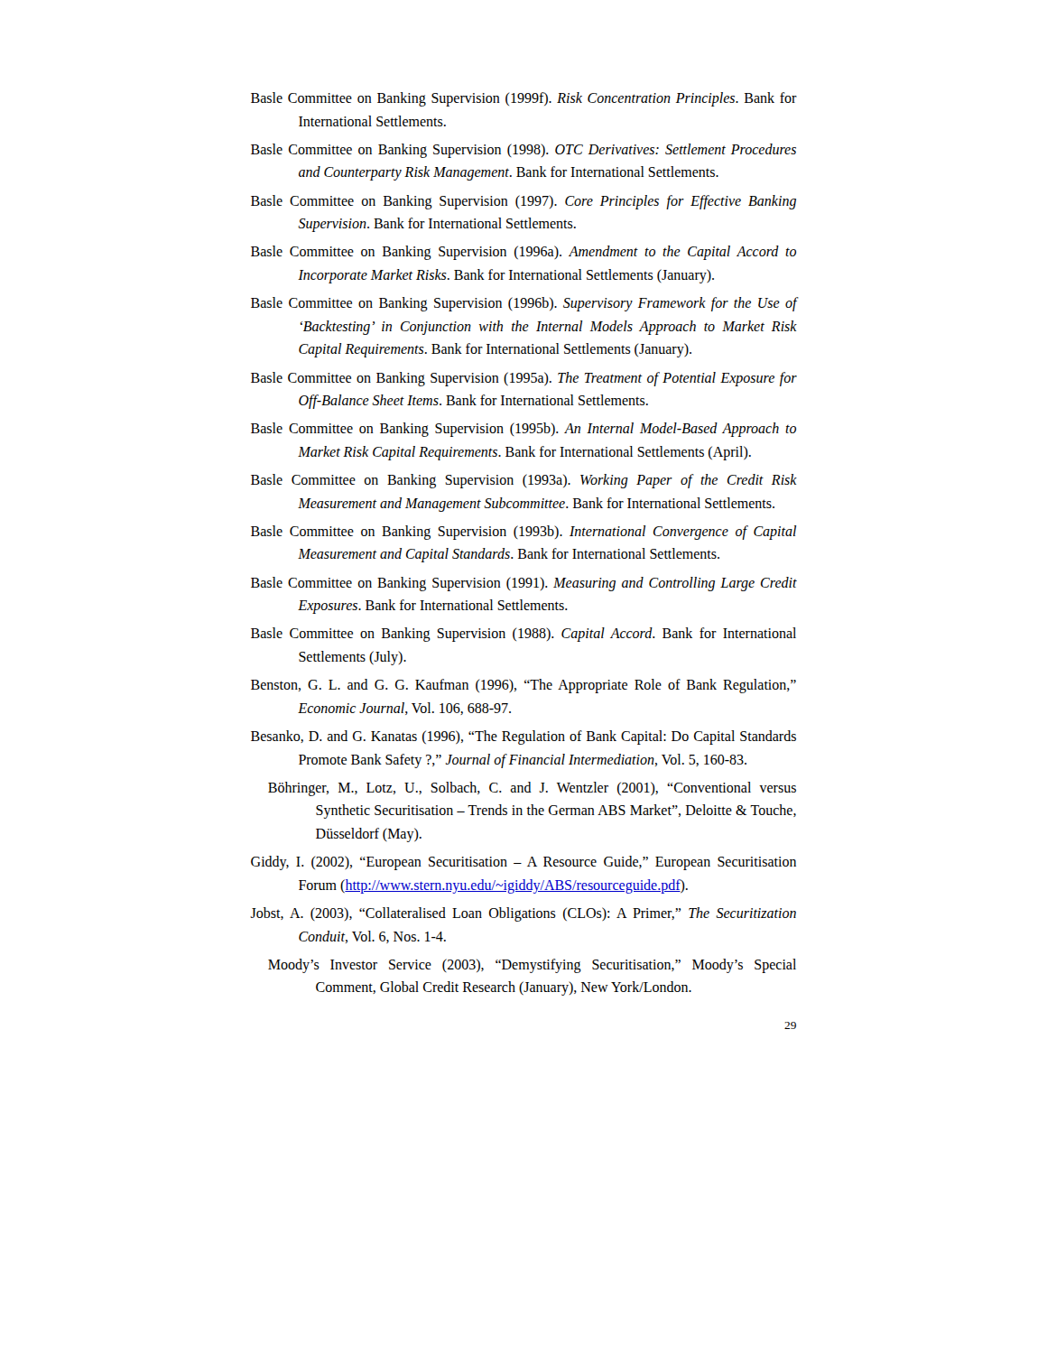Basle Committee on Banking Supervision (1999f). Risk Concentration Principles. Bank for International Settlements.
Basle Committee on Banking Supervision (1998). OTC Derivatives: Settlement Procedures and Counterparty Risk Management. Bank for International Settlements.
Basle Committee on Banking Supervision (1997). Core Principles for Effective Banking Supervision. Bank for International Settlements.
Basle Committee on Banking Supervision (1996a). Amendment to the Capital Accord to Incorporate Market Risks. Bank for International Settlements (January).
Basle Committee on Banking Supervision (1996b). Supervisory Framework for the Use of ‘Backtesting’ in Conjunction with the Internal Models Approach to Market Risk Capital Requirements. Bank for International Settlements (January).
Basle Committee on Banking Supervision (1995a). The Treatment of Potential Exposure for Off-Balance Sheet Items. Bank for International Settlements.
Basle Committee on Banking Supervision (1995b). An Internal Model-Based Approach to Market Risk Capital Requirements. Bank for International Settlements (April).
Basle Committee on Banking Supervision (1993a). Working Paper of the Credit Risk Measurement and Management Subcommittee. Bank for International Settlements.
Basle Committee on Banking Supervision (1993b). International Convergence of Capital Measurement and Capital Standards. Bank for International Settlements.
Basle Committee on Banking Supervision (1991). Measuring and Controlling Large Credit Exposures. Bank for International Settlements.
Basle Committee on Banking Supervision (1988). Capital Accord. Bank for International Settlements (July).
Benston, G. L. and G. G. Kaufman (1996), “The Appropriate Role of Bank Regulation,” Economic Journal, Vol. 106, 688-97.
Besanko, D. and G. Kanatas (1996), “The Regulation of Bank Capital: Do Capital Standards Promote Bank Safety ?,” Journal of Financial Intermediation, Vol. 5, 160-83.
Böhringer, M., Lotz, U., Solbach, C. and J. Wentzler (2001), “Conventional versus Synthetic Securitisation – Trends in the German ABS Market”, Deloitte & Touche, Düsseldorf (May).
Giddy, I. (2002), “European Securitisation – A Resource Guide,” European Securitisation Forum (http://www.stern.nyu.edu/~igiddy/ABS/resourceguide.pdf).
Jobst, A. (2003), “Collateralised Loan Obligations (CLOs): A Primer,” The Securitization Conduit, Vol. 6, Nos. 1-4.
Moody’s Investor Service (2003), “Demystifying Securitisation,” Moody’s Special Comment, Global Credit Research (January), New York/London.
29